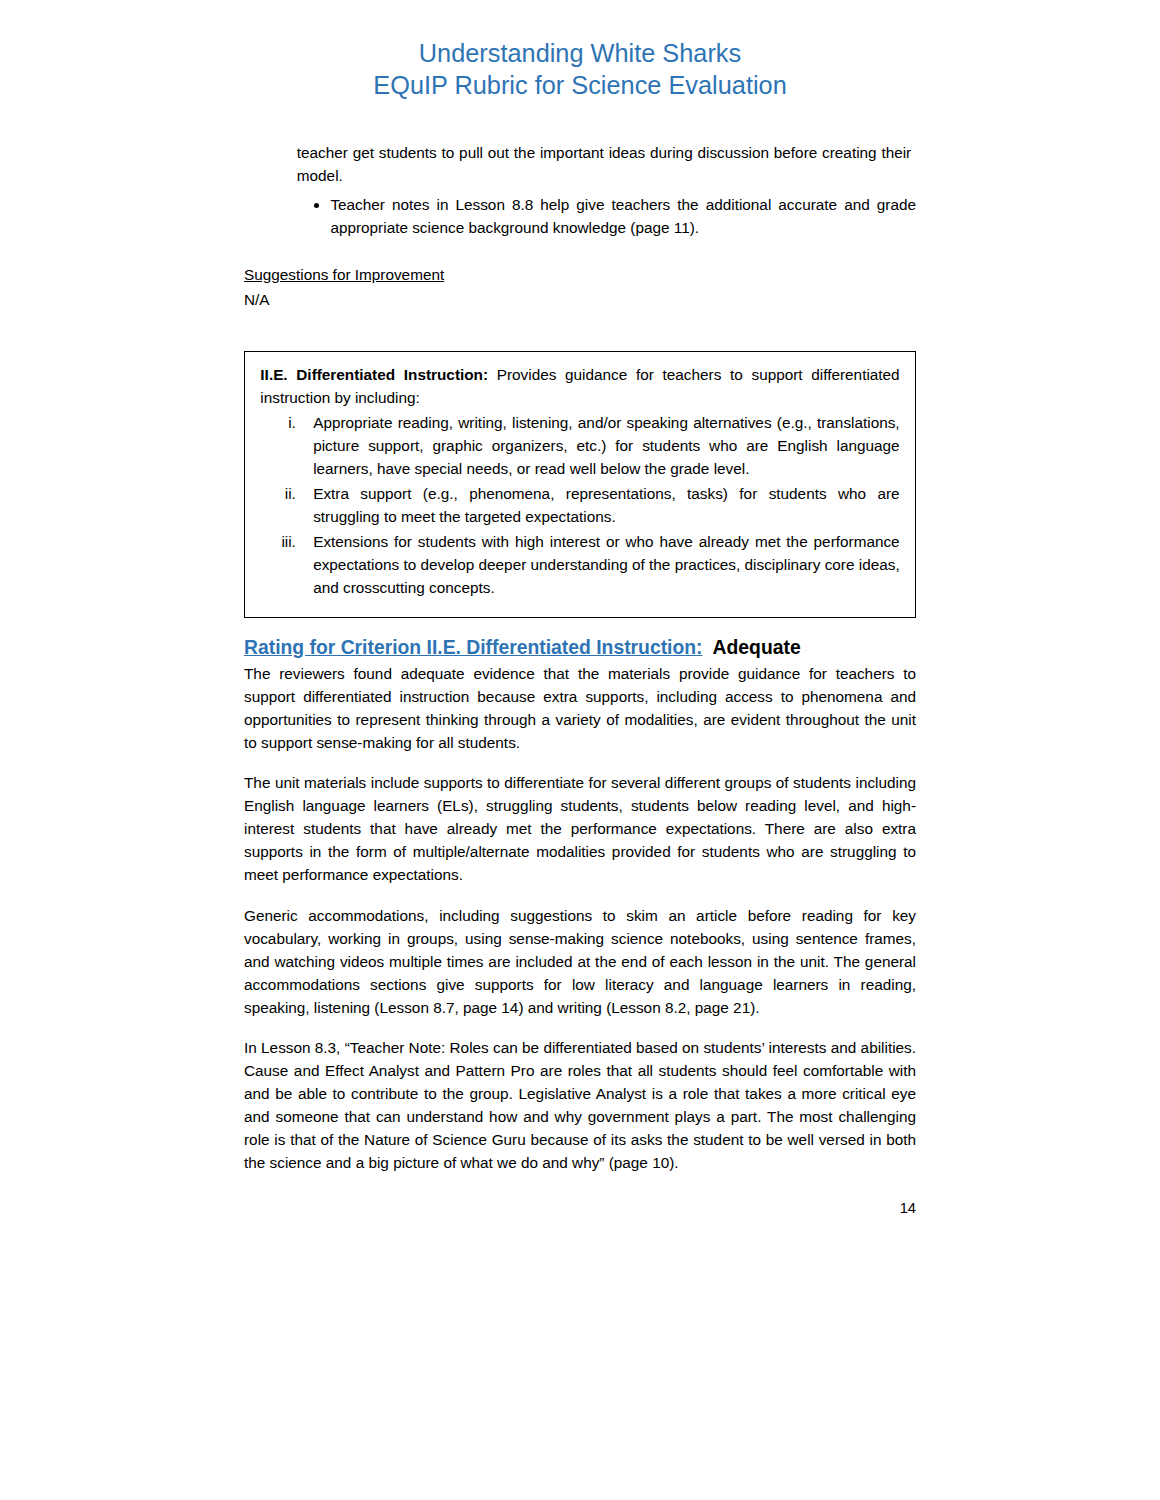Understanding White Sharks EQuIP Rubric for Science Evaluation
teacher get students to pull out the important ideas during discussion before creating their model.
Teacher notes in Lesson 8.8 help give teachers the additional accurate and grade appropriate science background knowledge (page 11).
Suggestions for Improvement
N/A
II.E. Differentiated Instruction: Provides guidance for teachers to support differentiated instruction by including:
i. Appropriate reading, writing, listening, and/or speaking alternatives (e.g., translations, picture support, graphic organizers, etc.) for students who are English language learners, have special needs, or read well below the grade level.
ii. Extra support (e.g., phenomena, representations, tasks) for students who are struggling to meet the targeted expectations.
iii. Extensions for students with high interest or who have already met the performance expectations to develop deeper understanding of the practices, disciplinary core ideas, and crosscutting concepts.
Rating for Criterion II.E. Differentiated Instruction: Adequate
The reviewers found adequate evidence that the materials provide guidance for teachers to support differentiated instruction because extra supports, including access to phenomena and opportunities to represent thinking through a variety of modalities, are evident throughout the unit to support sense-making for all students.
The unit materials include supports to differentiate for several different groups of students including English language learners (ELs), struggling students, students below reading level, and high-interest students that have already met the performance expectations. There are also extra supports in the form of multiple/alternate modalities provided for students who are struggling to meet performance expectations.
Generic accommodations, including suggestions to skim an article before reading for key vocabulary, working in groups, using sense-making science notebooks, using sentence frames, and watching videos multiple times are included at the end of each lesson in the unit. The general accommodations sections give supports for low literacy and language learners in reading, speaking, listening (Lesson 8.7, page 14) and writing (Lesson 8.2, page 21).
In Lesson 8.3, “Teacher Note: Roles can be differentiated based on students’ interests and abilities. Cause and Effect Analyst and Pattern Pro are roles that all students should feel comfortable with and be able to contribute to the group. Legislative Analyst is a role that takes a more critical eye and someone that can understand how and why government plays a part. The most challenging role is that of the Nature of Science Guru because of its asks the student to be well versed in both the science and a big picture of what we do and why” (page 10).
14